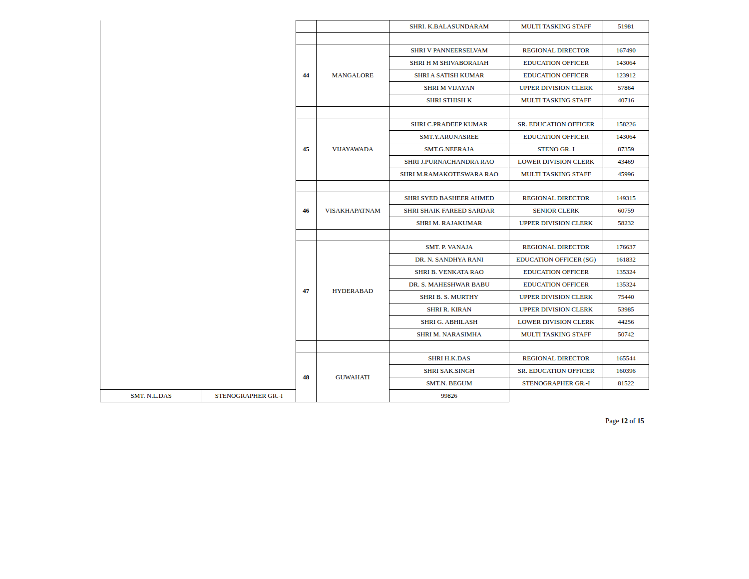| | | | | SHRI. K.BALASUNDARAM | MULTI TASKING STAFF | 51981 |
| 44 | MANGALORE | SHRI V PANNEERSELVAM | REGIONAL DIRECTOR | 167490 |
| SHRI H M SHIVABORAIAH | EDUCATION OFFICER | 143064 |
| SHRI A SATISH KUMAR | EDUCATION OFFICER | 123912 |
| SHRI M VIJAYAN | UPPER DIVISION CLERK | 57864 |
| SHRI STHISH K | MULTI TASKING STAFF | 40716 |
| 45 | VIJAYAWADA | SHRI C.PRADEEP KUMAR | SR. EDUCATION OFFICER | 158226 |
| SMT.Y.ARUNASREE | EDUCATION OFFICER | 143064 |
| SMT.G.NEERAJA | STENO GR. I | 87359 |
| SHRI J.PURNACHANDRA RAO | LOWER DIVISION CLERK | 43469 |
| SHRI M.RAMAKOTESWARA RAO | MULTI TASKING STAFF | 45996 |
| 46 | VISAKHAPATNAM | SHRI SYED BASHEER AHMED | REGIONAL DIRECTOR | 149315 |
| SHRI SHAIK FAREED SARDAR | SENIOR CLERK | 60759 |
| SHRI M. RAJAKUMAR | UPPER DIVISION CLERK | 58232 |
| 47 | HYDERABAD | SMT. P. VANAJA | REGIONAL DIRECTOR | 176637 |
| DR. N. SANDHYA RANI | EDUCATION OFFICER (SG) | 161832 |
| SHRI B. VENKATA RAO | EDUCATION OFFICER | 135324 |
| DR. S. MAHESHWAR BABU | EDUCATION OFFICER | 135324 |
| SHRI B. S. MURTHY | UPPER DIVISION CLERK | 75440 |
| SHRI R. KIRAN | UPPER DIVISION CLERK | 53985 |
| SHRI G. ABHILASH | LOWER DIVISION CLERK | 44256 |
| SHRI M. NARASIMHA | MULTI TASKING STAFF | 50742 |
| 48 | GUWAHATI | SHRI H.K.DAS | REGIONAL DIRECTOR | 165544 |
| SHRI SAK.SINGH | SR. EDUCATION OFFICER | 160396 |
| SMT.N. BEGUM | STENOGRAPHER GR.-I | 81522 |
| SMT. N.L.DAS | STENOGRAPHER GR.-I | 99826 |
Page 12 of 15